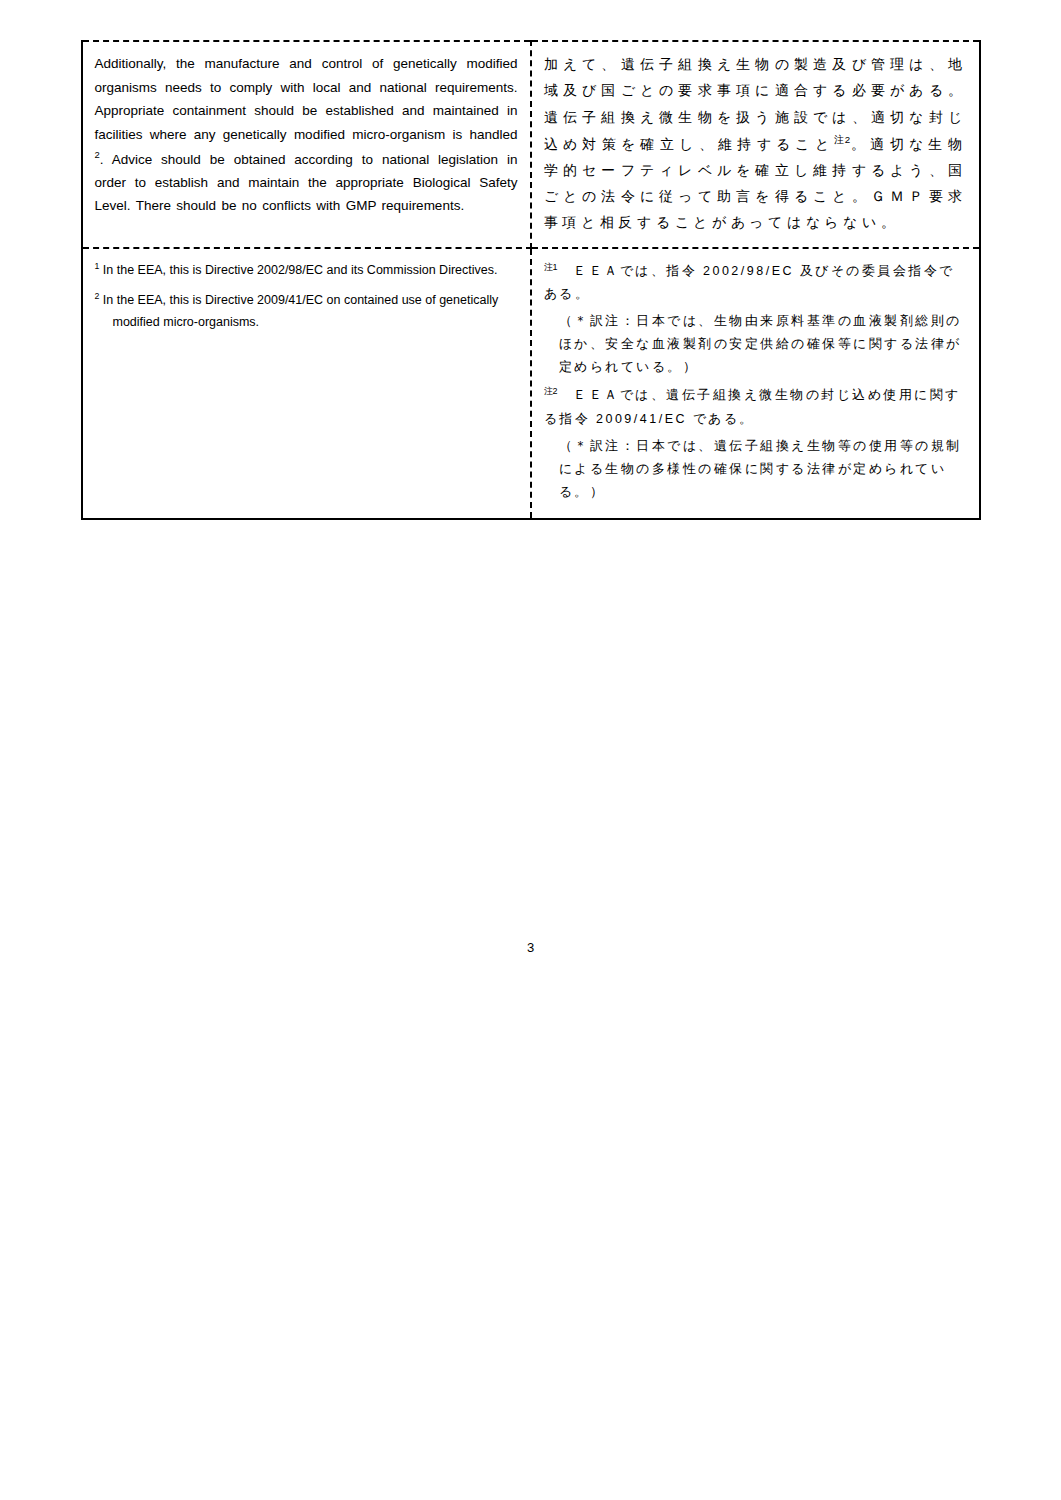| Additionally, the manufacture and control of genetically modified organisms needs to comply with local and national requirements. Appropriate containment should be established and maintained in facilities where any genetically modified micro-organism is handled 2 . Advice should be obtained according to national legislation in order to establish and maintain the appropriate Biological Safety Level. There should be no conflicts with GMP requirements. | 加えて、遺伝子組換え生物の製造及び管理は、地域及び国ごとの要求事項に適合する必要がある。遺伝子組換え微生物を扱う施設では、適切な封じ込め対策を確立し、維持すること 注2 。適切な生物学的セーフティレベルを確立し維持するよう、国ごとの法令に従って助言を得ること。ＧＭＰ要求事項と相反することがあってはならない。 |
| 1 In the EEA, this is Directive 2002/98/EC and its Commission Directives. 2 In the EEA, this is Directive 2009/41/EC on contained use of genetically modified micro-organisms. | 注1 ＥＥＡでは、指令 2002/98/EC 及びその委員会指令である。 （＊訳注：日本では、生物由来原料基準の血液製剤総則のほか、安全な血液製剤の安定供給の確保等に関する法律が定められている。） 注2 ＥＥＡでは、遺伝子組換え微生物の封じ込め使用に関する指令 2009/41/EC である。 （＊訳注：日本では、遺伝子組換え生物等の使用等の規制による生物の多様性の確保に関する法律が定められている。） |
3